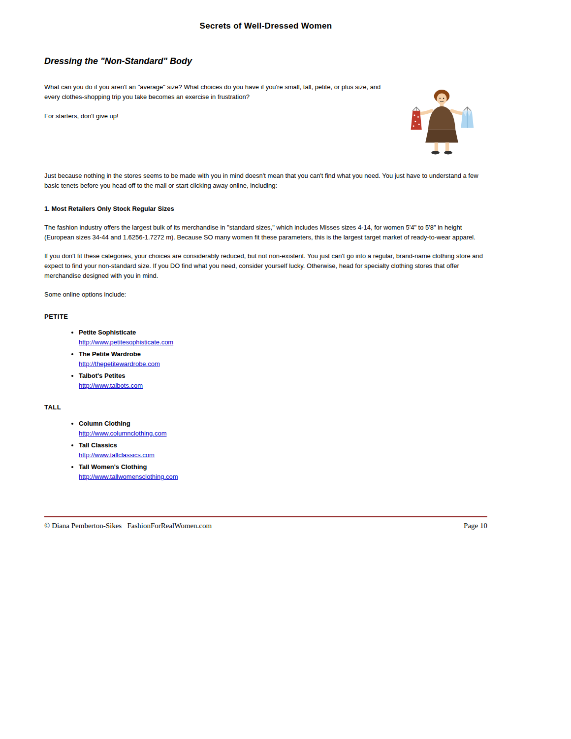Secrets of Well-Dressed Women
Dressing the "Non-Standard" Body
What can you do if you aren't an "average" size? What choices do you have if you're small, tall, petite, or plus size, and every clothes-shopping trip you take becomes an exercise in frustration?
For starters, don't give up!
Just because nothing in the stores seems to be made with you in mind doesn't mean that you can't find what you need. You just have to understand a few basic tenets before you head off to the mall or start clicking away online, including:
1. Most Retailers Only Stock Regular Sizes
The fashion industry offers the largest bulk of its merchandise in "standard sizes," which includes Misses sizes 4-14, for women 5'4" to 5'8" in height (European sizes 34-44 and 1.6256-1.7272 m). Because SO many women fit these parameters, this is the largest target market of ready-to-wear apparel.
If you don't fit these categories, your choices are considerably reduced, but not non-existent. You just can't go into a regular, brand-name clothing store and expect to find your non-standard size. If you DO find what you need, consider yourself lucky. Otherwise, head for specialty clothing stores that offer merchandise designed with you in mind.
Some online options include:
PETITE
Petite Sophisticate
http://www.petitesophisticate.com
The Petite Wardrobe
http://thepetitewardrobe.com
Talbot's Petites
http://www.talbots.com
TALL
Column Clothing
http://www.columnclothing.com
Tall Classics
http://www.tallclassics.com
Tall Women's Clothing
http://www.tallwomensclothing.com
© Diana Pemberton-Sikes FashionForRealWomen.com
Page 10